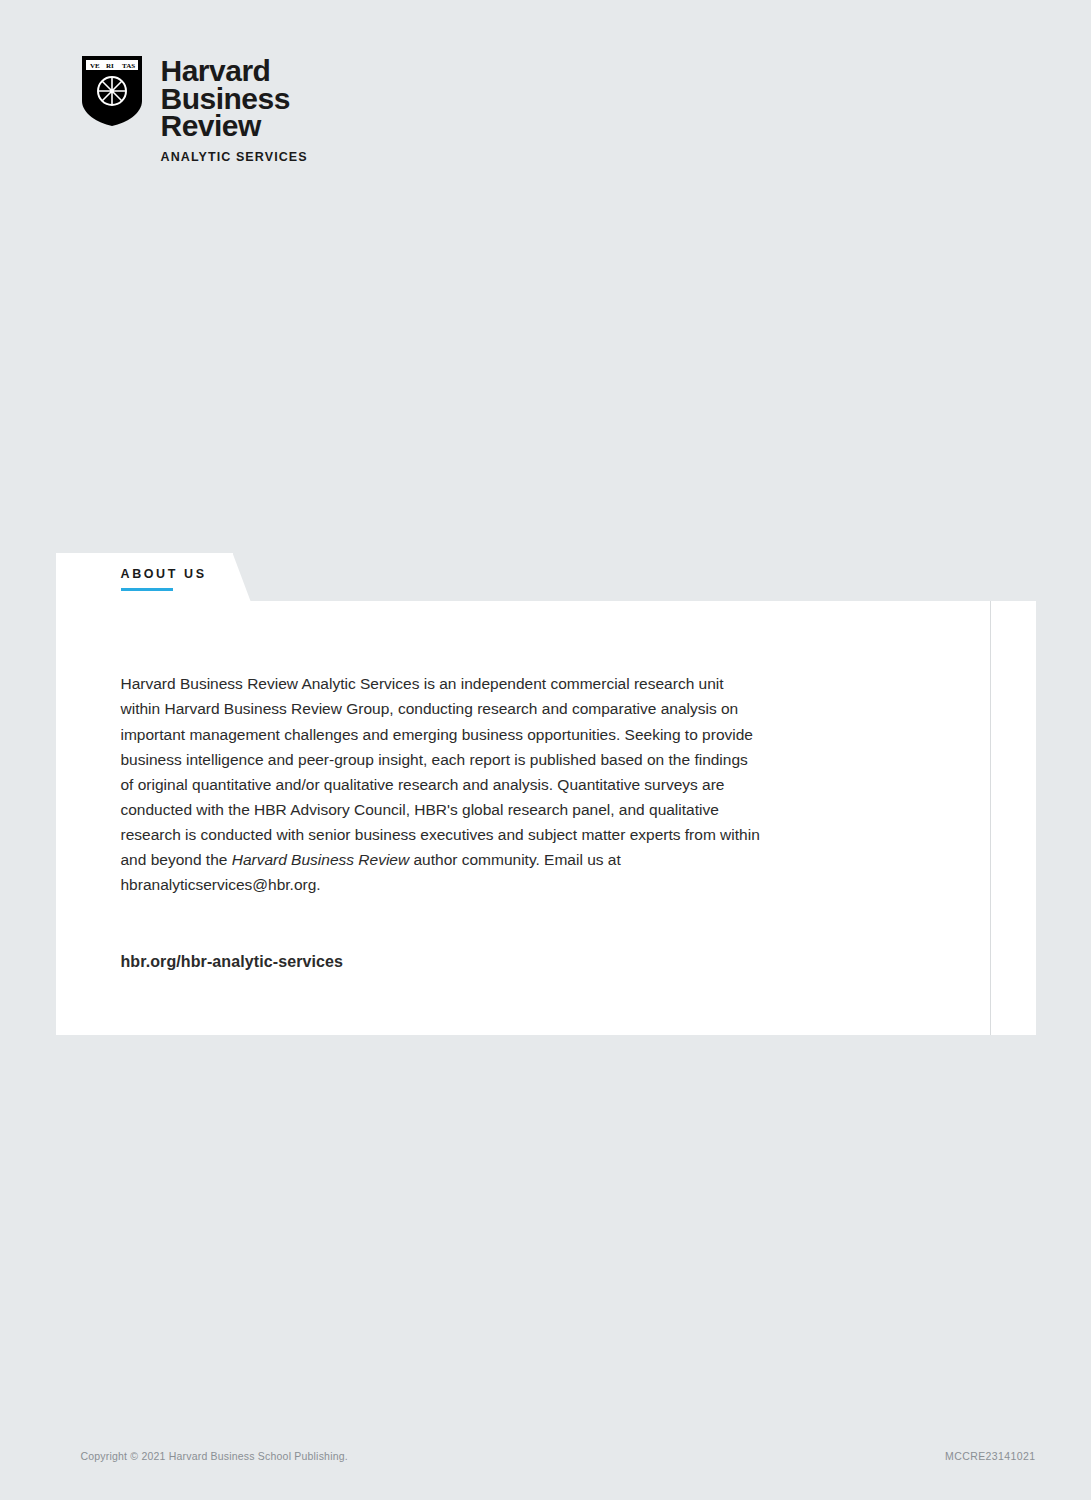VE RI TAS
Harvard Business Review ANALYTIC SERVICES
ABOUT US
Harvard Business Review Analytic Services is an independent commercial research unit within Harvard Business Review Group, conducting research and comparative analysis on important management challenges and emerging business opportunities. Seeking to provide business intelligence and peer-group insight, each report is published based on the findings of original quantitative and/or qualitative research and analysis. Quantitative surveys are conducted with the HBR Advisory Council, HBR's global research panel, and qualitative research is conducted with senior business executives and subject matter experts from within and beyond the Harvard Business Review author community. Email us at hbranalyticservices@hbr.org.
hbr.org/hbr-analytic-services
Copyright © 2021 Harvard Business School Publishing. MCCRE23141021